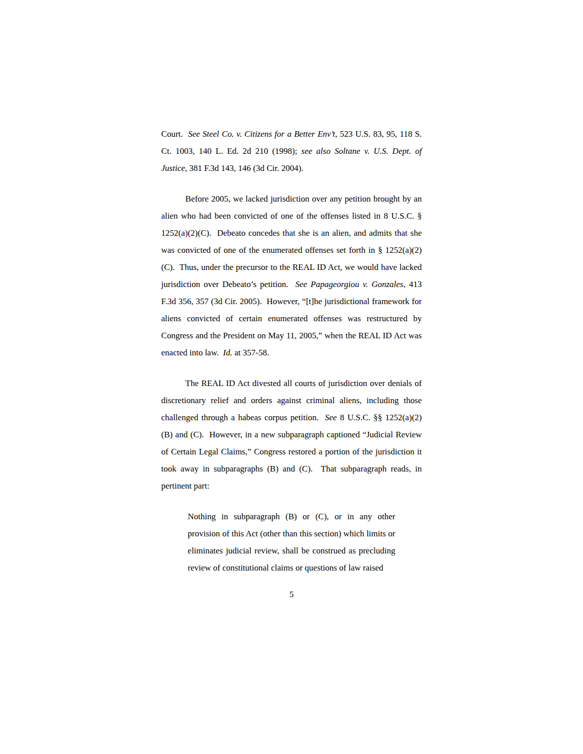Court. See Steel Co. v. Citizens for a Better Env’t, 523 U.S. 83, 95, 118 S. Ct. 1003, 140 L. Ed. 2d 210 (1998); see also Soltane v. U.S. Dept. of Justice, 381 F.3d 143, 146 (3d Cir. 2004).
Before 2005, we lacked jurisdiction over any petition brought by an alien who had been convicted of one of the offenses listed in 8 U.S.C. § 1252(a)(2)(C). Debeato concedes that she is an alien, and admits that she was convicted of one of the enumerated offenses set forth in § 1252(a)(2)(C). Thus, under the precursor to the REAL ID Act, we would have lacked jurisdiction over Debeato’s petition. See Papageorgiou v. Gonzales, 413 F.3d 356, 357 (3d Cir. 2005). However, “[t]he jurisdictional framework for aliens convicted of certain enumerated offenses was restructured by Congress and the President on May 11, 2005,” when the REAL ID Act was enacted into law. Id. at 357-58.
The REAL ID Act divested all courts of jurisdiction over denials of discretionary relief and orders against criminal aliens, including those challenged through a habeas corpus petition. See 8 U.S.C. §§ 1252(a)(2)(B) and (C). However, in a new subparagraph captioned “Judicial Review of Certain Legal Claims,” Congress restored a portion of the jurisdiction it took away in subparagraphs (B) and (C). That subparagraph reads, in pertinent part:
Nothing in subparagraph (B) or (C), or in any other provision of this Act (other than this section) which limits or eliminates judicial review, shall be construed as precluding review of constitutional claims or questions of law raised
5